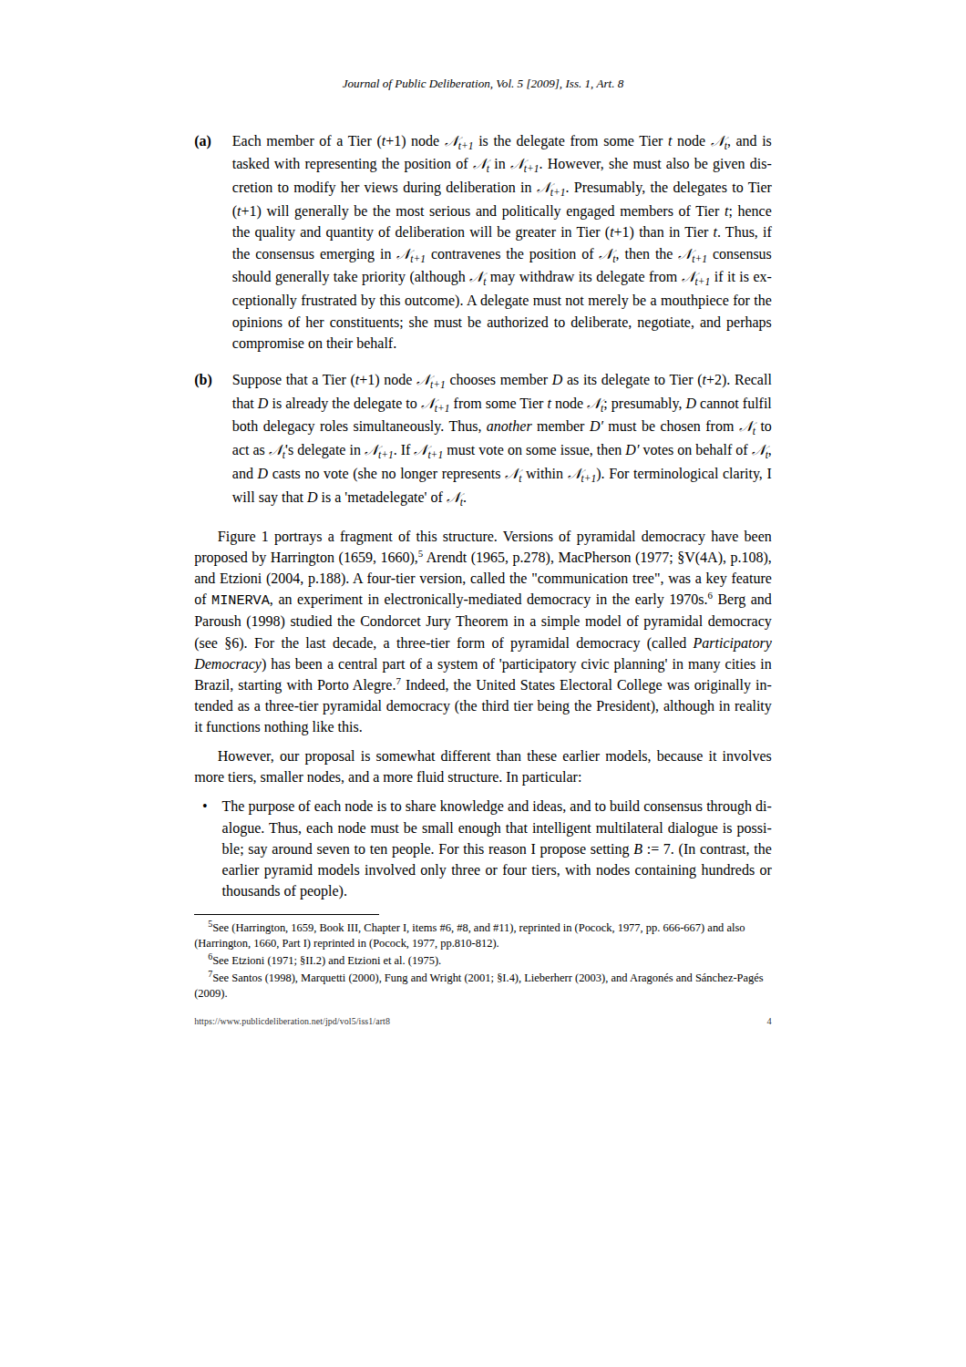Journal of Public Deliberation, Vol. 5 [2009], Iss. 1, Art. 8
(a) Each member of a Tier (t+1) node 𝒩t+1 is the delegate from some Tier t node 𝒩t, and is tasked with representing the position of 𝒩t in 𝒩t+1. However, she must also be given discretion to modify her views during deliberation in 𝒩t+1. Presumably, the delegates to Tier (t+1) will generally be the most serious and politically engaged members of Tier t; hence the quality and quantity of deliberation will be greater in Tier (t+1) than in Tier t. Thus, if the consensus emerging in 𝒩t+1 contravenes the position of 𝒩t, then the 𝒩t+1 consensus should generally take priority (although 𝒩t may withdraw its delegate from 𝒩t+1 if it is exceptionally frustrated by this outcome). A delegate must not merely be a mouthpiece for the opinions of her constituents; she must be authorized to deliberate, negotiate, and perhaps compromise on their behalf.
(b) Suppose that a Tier (t+1) node 𝒩t+1 chooses member D as its delegate to Tier (t+2). Recall that D is already the delegate to 𝒩t+1 from some Tier t node 𝒩t; presumably, D cannot fulfil both delegacy roles simultaneously. Thus, another member D′ must be chosen from 𝒩t to act as 𝒩t's delegate in 𝒩t+1. If 𝒩t+1 must vote on some issue, then D′ votes on behalf of 𝒩t, and D casts no vote (she no longer represents 𝒩t within 𝒩t+1). For terminological clarity, I will say that D is a 'metadelegate' of 𝒩t.
Figure 1 portrays a fragment of this structure. Versions of pyramidal democracy have been proposed by Harrington (1659, 1660),5 Arendt (1965, p.278), MacPherson (1977; §V(4A), p.108), and Etzioni (2004, p.188). A four-tier version, called the "communication tree", was a key feature of MINERVA, an experiment in electronically-mediated democracy in the early 1970s.6 Berg and Paroush (1998) studied the Condorcet Jury Theorem in a simple model of pyramidal democracy (see §6). For the last decade, a three-tier form of pyramidal democracy (called Participatory Democracy) has been a central part of a system of 'participatory civic planning' in many cities in Brazil, starting with Porto Alegre.7 Indeed, the United States Electoral College was originally intended as a three-tier pyramidal democracy (the third tier being the President), although in reality it functions nothing like this.
However, our proposal is somewhat different than these earlier models, because it involves more tiers, smaller nodes, and a more fluid structure. In particular:
The purpose of each node is to share knowledge and ideas, and to build consensus through dialogue. Thus, each node must be small enough that intelligent multilateral dialogue is possible; say around seven to ten people. For this reason I propose setting B := 7. (In contrast, the earlier pyramid models involved only three or four tiers, with nodes containing hundreds or thousands of people).
5See (Harrington, 1659, Book III, Chapter I, items #6, #8, and #11), reprinted in (Pocock, 1977, pp. 666-667) and also (Harrington, 1660, Part I) reprinted in (Pocock, 1977, pp.810-812).
6See Etzioni (1971; §II.2) and Etzioni et al. (1975).
7See Santos (1998), Marquetti (2000), Fung and Wright (2001; §I.4), Lieberherr (2003), and Aragonés and Sánchez-Pagés (2009).
https://www.publicdeliberation.net/jpd/vol5/iss1/art8 4